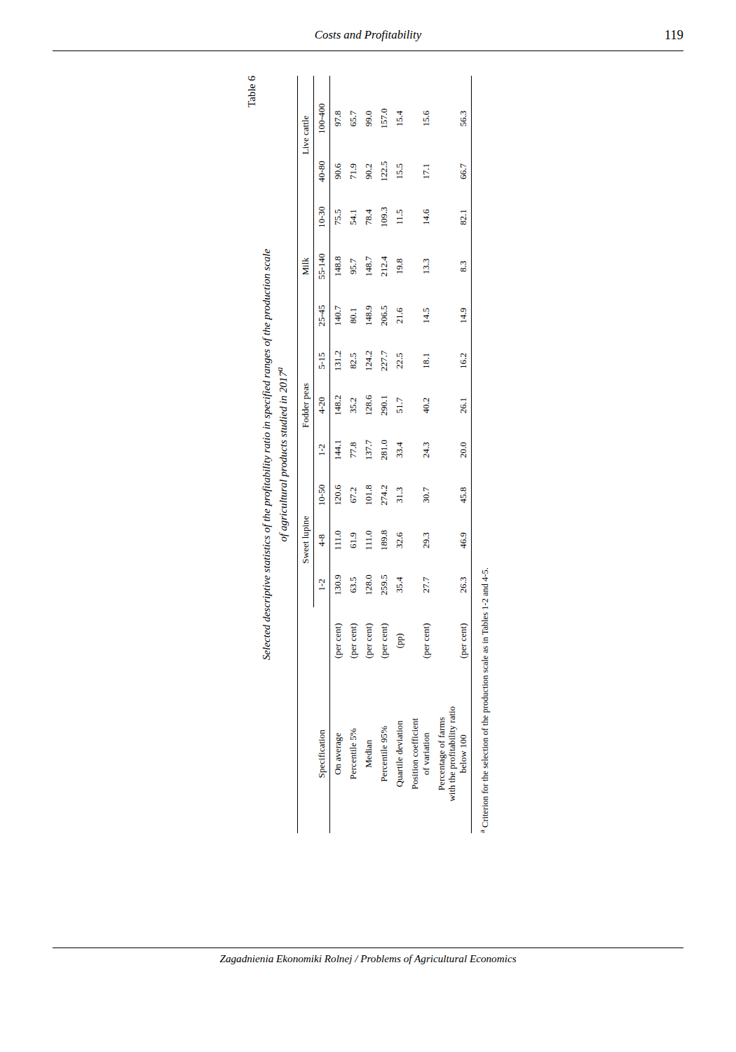Costs and Profitability 119
Table 6
Selected descriptive statistics of the profitability ratio in specified ranges of the production scale
of agricultural products studied in 2017a
| Specification | | Sweet lupine | Fodder peas | Milk | Live cattle |
| --- | --- | --- | --- | --- | --- |
| 1-2 | 4-8 | 10-50 | 1-2 | 4-20 | 5-15 | 25-45 | 55-140 | 10-30 | 40-80 | 100-400 | |
| On average | (per cent) | 130.9 | 111.0 | 120.6 | 144.1 | 148.2 | 131.2 | 140.7 | 148.8 | 75.5 | 90.6 | 97.8 | |
| Percentile 5% | (per cent) | 63.5 | 61.9 | 67.2 | 77.8 | 35.2 | 82.5 | 80.1 | 95.7 | 54.1 | 71.9 | 65.7 | |
| Median | (per cent) | 128.0 | 111.0 | 101.8 | 137.7 | 128.6 | 124.2 | 148.9 | 148.7 | 78.4 | 90.2 | 99.0 | |
| Percentile 95% | (per cent) | 259.5 | 189.8 | 274.2 | 281.0 | 290.1 | 227.7 | 206.5 | 212.4 | 109.3 | 122.5 | 157.0 | |
| Quartile deviation | (pp) | 35.4 | 32.6 | 31.3 | 33.4 | 51.7 | 22.5 | 21.6 | 19.8 | 11.5 | 15.5 | 15.4 | |
| Position coefficient of variation | (per cent) | 27.7 | 29.3 | 30.7 | 24.3 | 40.2 | 18.1 | 14.5 | 13.3 | 14.6 | 17.1 | 15.6 | |
| Percentage of farms with the profitability ratio below 100 | (per cent) | 26.3 | 46.9 | 45.8 | 20.0 | 26.1 | 16.2 | 14.9 | 8.3 | 82.1 | 66.7 | 56.3 | |
a Criterion for the selection of the production scale as in Tables 1-2 and 4-5.
Zagadnienia Ekonomiki Rolnej / Problems of Agricultural Economics